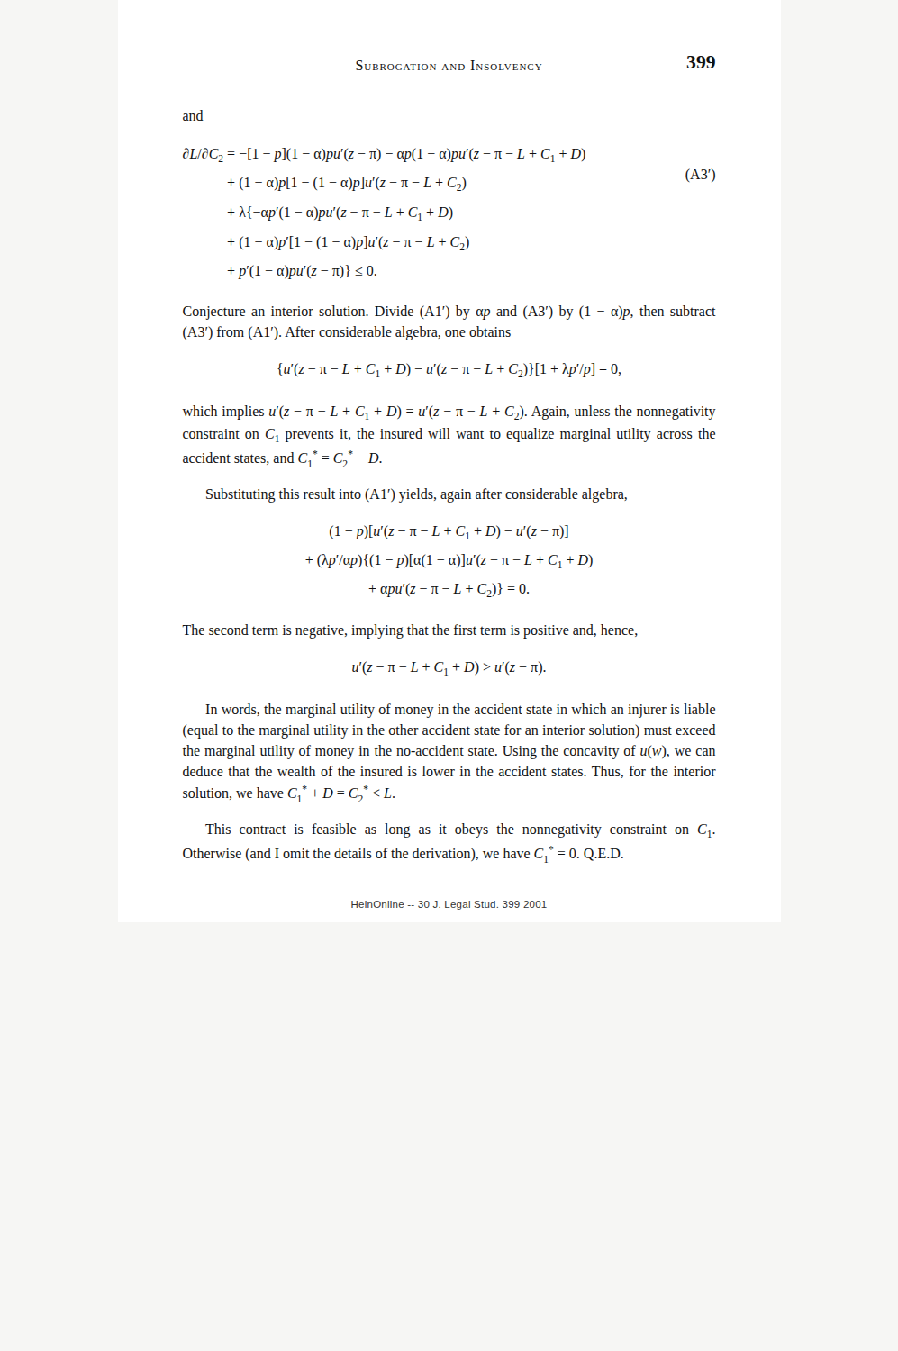Subrogation and Insolvency 399
and
(A3′)
∂L/∂C2 =
−[1 − p](1 − α)pu′(z − π) − αp(1 − α)pu′(z − π − L + C1 + D)
+
(1 − α)p[1 − (1 − α)p]u′(z − π − L + C2)
+
λ{−αp′(1 − α)pu′(z − π − L + C1 + D)
+
(1 − α)p′[1 − (1 − α)p]u′(z − π − L + C2)
+
p′(1 − α)pu′(z − π)} ≤ 0.
Conjecture an interior solution. Divide (A1′) by αp and (A3′) by (1 − α)p, then subtract (A3′) from (A1′). After considerable algebra, one obtains
{u′(z − π − L + C1 + D) − u′(z − π − L + C2)}[1 + λp′/p] = 0,
which implies u′(z − π − L + C1 + D) = u′(z − π − L + C2). Again, unless the nonnegativity constraint on C1 prevents it, the insured will want to equalize marginal utility across the accident states, and C1* = C2* − D.
Substituting this result into (A1′) yields, again after considerable algebra,
(1 − p)[u′(z − π − L + C1 + D) − u′(z − π)] + (λp′/αp){(1 − p)[α(1 − α)]u′(z − π − L + C1 + D) + αpu′(z − π − L + C2)} = 0.
The second term is negative, implying that the first term is positive and, hence,
u′(z − π − L + C1 + D) > u′(z − π).
In words, the marginal utility of money in the accident state in which an injurer is liable (equal to the marginal utility in the other accident state for an interior solution) must exceed the marginal utility of money in the no-accident state. Using the concavity of u(w), we can deduce that the wealth of the insured is lower in the accident states. Thus, for the interior solution, we have C1* + D = C2* < L.
This contract is feasible as long as it obeys the nonnegativity constraint on C1. Otherwise (and I omit the details of the derivation), we have C1* = 0. Q.E.D.
HeinOnline -- 30 J. Legal Stud. 399 2001